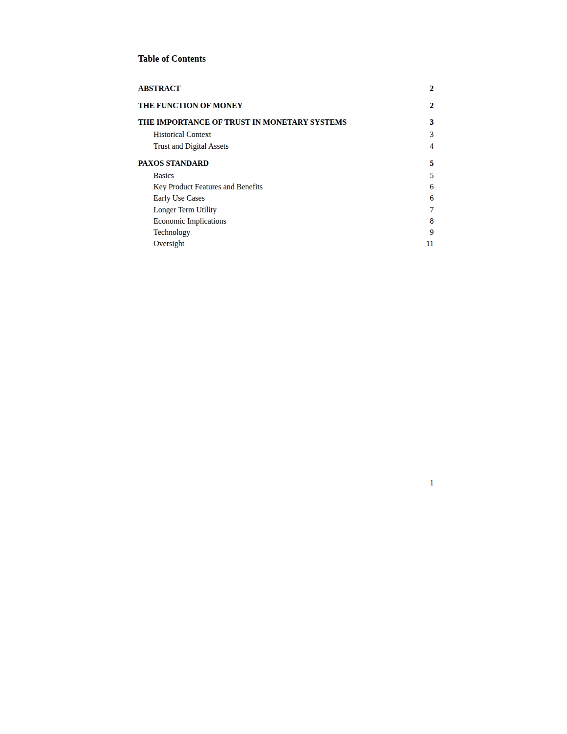Table of Contents
| Abstract | 2 |
| The Function of Money | 2 |
| The Importance of Trust in Monetary Systems | 3 |
| Historical Context | 3 |
| Trust and Digital Assets | 4 |
| Paxos Standard | 5 |
| Basics | 5 |
| Key Product Features and Benefits | 6 |
| Early Use Cases | 6 |
| Longer Term Utility | 7 |
| Economic Implications | 8 |
| Technology | 9 |
| Oversight | 11 |
1